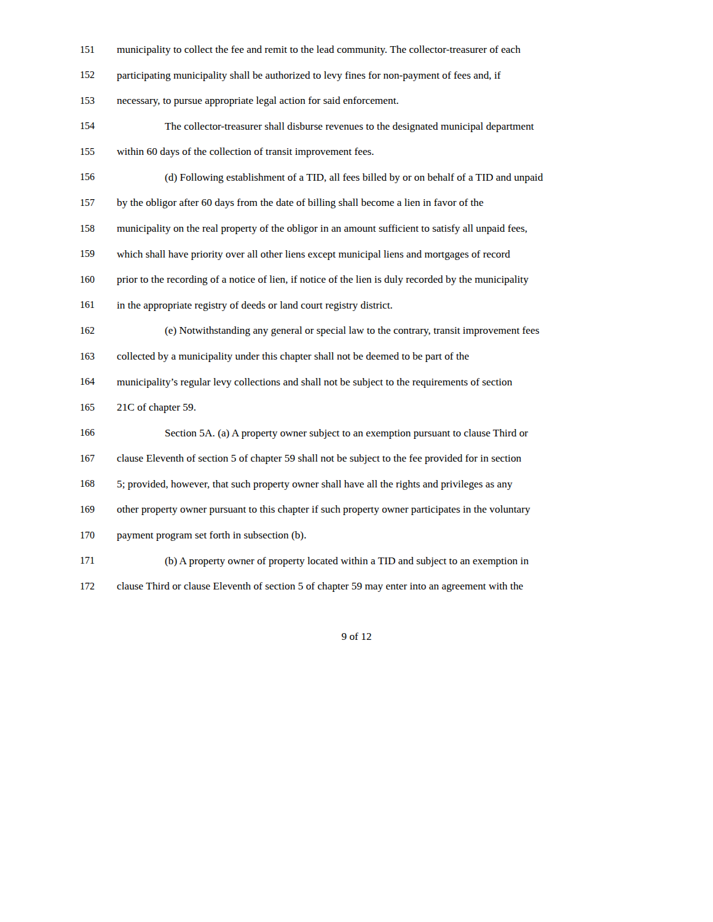151
municipality to collect the fee and remit to the lead community. The collector-treasurer of each
152
participating municipality shall be authorized to levy fines for non-payment of fees and, if
153
necessary, to pursue appropriate legal action for said enforcement.
154
The collector-treasurer shall disburse revenues to the designated municipal department
155
within 60 days of the collection of transit improvement fees.
156
(d) Following establishment of a TID, all fees billed by or on behalf of a TID and unpaid
157
by the obligor after 60 days from the date of billing shall become a lien in favor of the
158
municipality on the real property of the obligor in an amount sufficient to satisfy all unpaid fees,
159
which shall have priority over all other liens except municipal liens and mortgages of record
160
prior to the recording of a notice of lien, if notice of the lien is duly recorded by the municipality
161
in the appropriate registry of deeds or land court registry district.
162
(e) Notwithstanding any general or special law to the contrary, transit improvement fees
163
collected by a municipality under this chapter shall not be deemed to be part of the
164
municipality’s regular levy collections and shall not be subject to the requirements of section
165
21C of chapter 59.
166
Section 5A. (a) A property owner subject to an exemption pursuant to clause Third or
167
clause Eleventh of section 5 of chapter 59 shall not be subject to the fee provided for in section
168
5; provided, however, that such property owner shall have all the rights and privileges as any
169
other property owner pursuant to this chapter if such property owner participates in the voluntary
170
payment program set forth in subsection (b).
171
(b) A property owner of property located within a TID and subject to an exemption in
172
clause Third or clause Eleventh of section 5 of chapter 59 may enter into an agreement with the
9 of 12